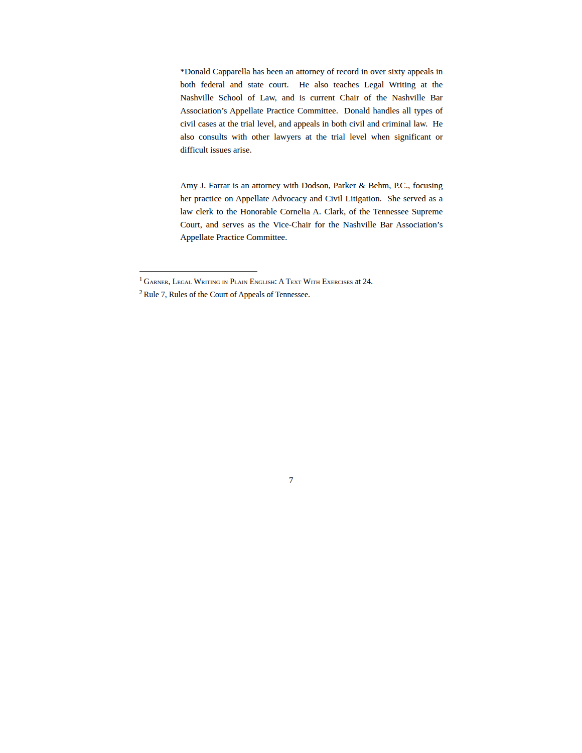*Donald Capparella has been an attorney of record in over sixty appeals in both federal and state court. He also teaches Legal Writing at the Nashville School of Law, and is current Chair of the Nashville Bar Association’s Appellate Practice Committee. Donald handles all types of civil cases at the trial level, and appeals in both civil and criminal law. He also consults with other lawyers at the trial level when significant or difficult issues arise.
Amy J. Farrar is an attorney with Dodson, Parker & Behm, P.C., focusing her practice on Appellate Advocacy and Civil Litigation. She served as a law clerk to the Honorable Cornelia A. Clark, of the Tennessee Supreme Court, and serves as the Vice-Chair for the Nashville Bar Association’s Appellate Practice Committee.
1 Garner, Legal Writing in Plain English: A Text With Exercises at 24.
2 Rule 7, Rules of the Court of Appeals of Tennessee.
7